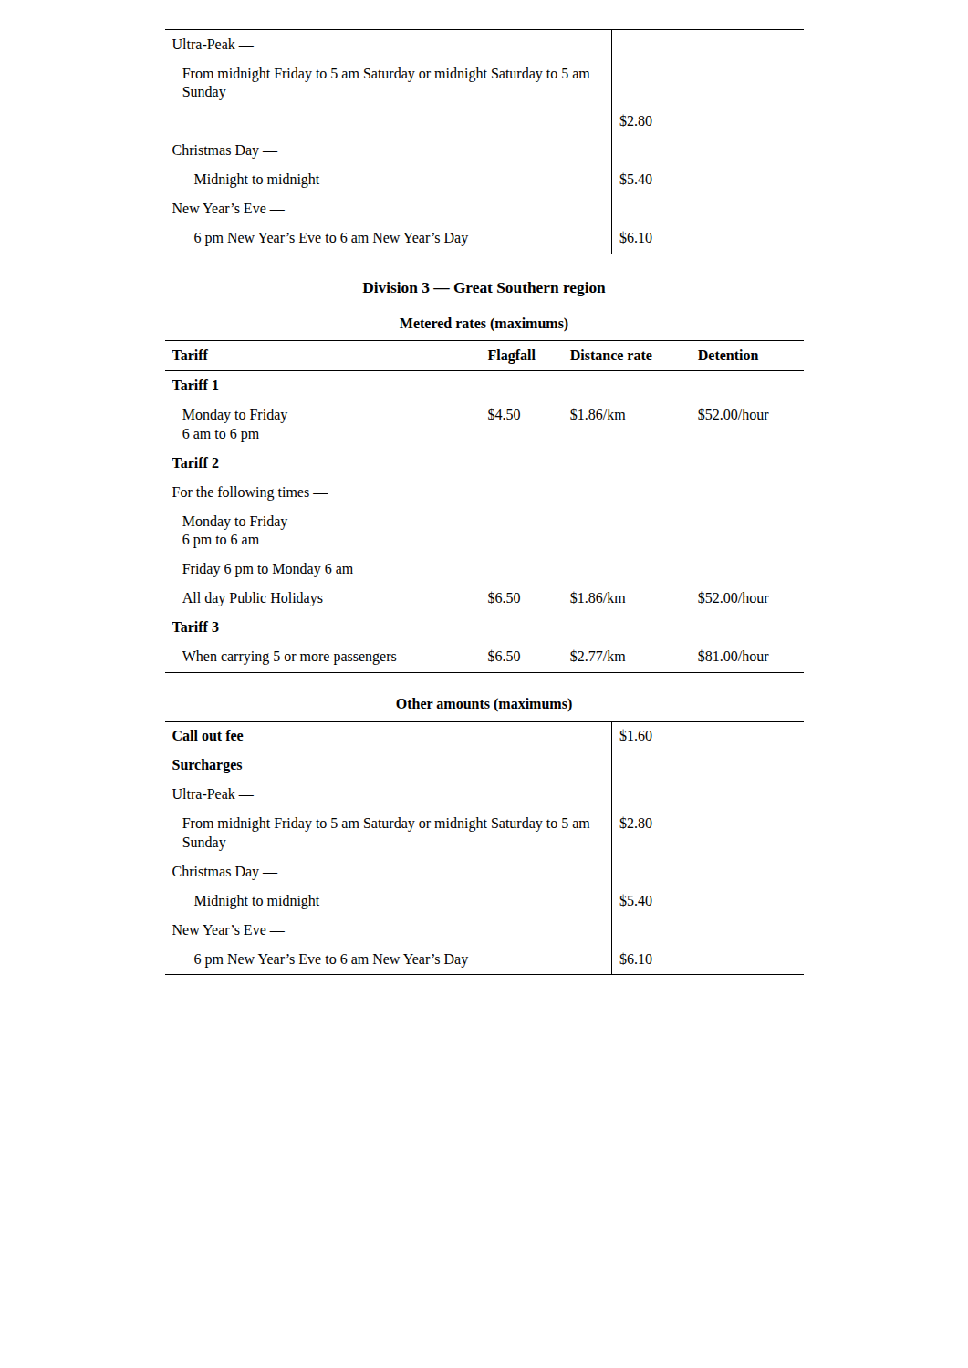| Ultra-Peak — | |
| From midnight Friday to 5 am Saturday or midnight Saturday to 5 am Sunday |
| | $2.80 |
| Christmas Day — | |
| Midnight to midnight | $5.40 |
| New Year’s Eve — | |
| 6 pm New Year’s Eve to 6 am New Year’s Day | $6.10 |
Division 3 — Great Southern region
Metered rates (maximums)
| Tariff | Flagfall | Distance rate | Detention |
| --- | --- | --- | --- |
| Tariff 1 | | | |
| Monday to Friday 6 am to 6 pm | $4.50 | $1.86/km | $52.00/hour |
| Tariff 2 | | | |
| For the following times — | | | |
| Monday to Friday 6 pm to 6 am | | | |
| Friday 6 pm to Monday 6 am | | | |
| All day Public Holidays | $6.50 | $1.86/km | $52.00/hour |
| Tariff 3 | | | |
| When carrying 5 or more passengers | $6.50 | $2.77/km | $81.00/hour |
Other amounts (maximums)
| Call out fee | $1.60 |
| Surcharges | |
| Ultra-Peak — | |
| From midnight Friday to 5 am Saturday or midnight Saturday to 5 am Sunday | $2.80 |
| Christmas Day — | |
| Midnight to midnight | $5.40 |
| New Year’s Eve — | |
| 6 pm New Year’s Eve to 6 am New Year’s Day | $6.10 |